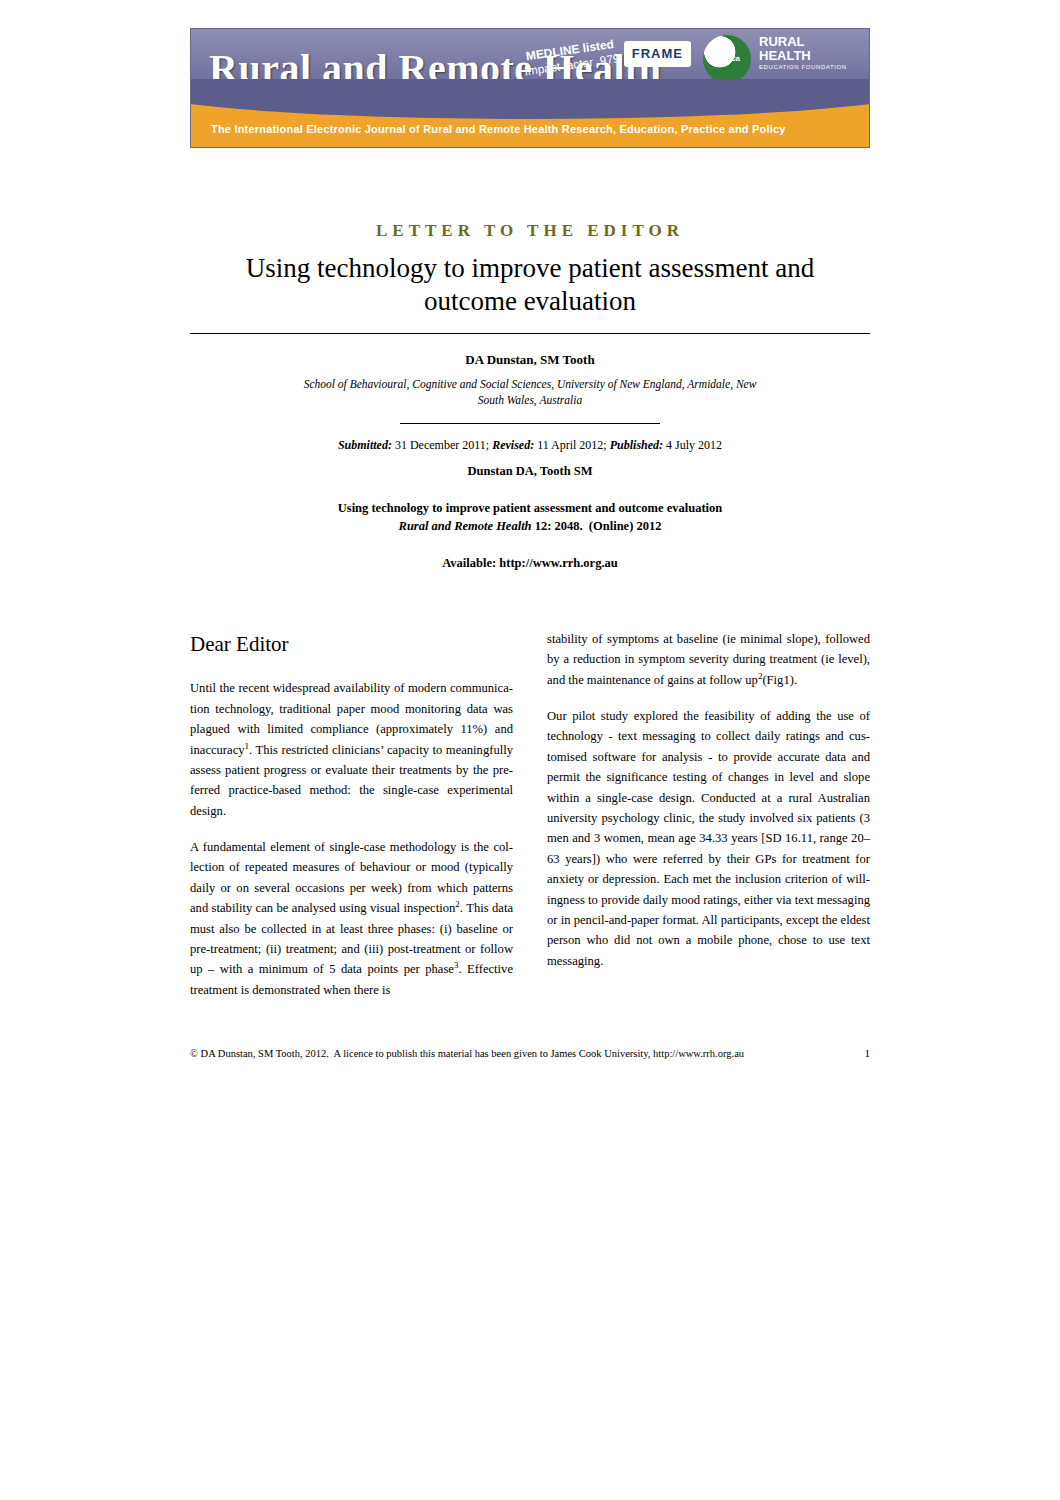Rural and Remote Health
MEDLINE listed Impact factor .979
FRAME
Wonca
RURAL
HEALTHEDUCATION FOUNDATION
Australia
ARHEN
ISSN 1445-6354
The International Electronic Journal of Rural and Remote Health Research, Education, Practice and Policy
LETTER TO THE EDITOR
Using technology to improve patient assessment and
outcome evaluation
DA Dunstan, SM Tooth
School of Behavioural, Cognitive and Social Sciences, University of New England, Armidale, New
South Wales, Australia
Submitted: 31 December 2011; Revised: 11 April 2012; Published: 4 July 2012
Dunstan DA, Tooth SM
Using technology to improve patient assessment and outcome evaluation
Rural and Remote Health 12: 2048. (Online) 2012
Available: http://www.rrh.org.au
Dear Editor
Until the recent widespread availability of modern communication technology, traditional paper mood monitoring data was plagued with limited compliance (approximately 11%) and inaccuracy1. This restricted clinicians’ capacity to meaningfully assess patient progress or evaluate their treatments by the preferred practice-based method: the single-case experimental design.
A fundamental element of single-case methodology is the collection of repeated measures of behaviour or mood (typically daily or on several occasions per week) from which patterns and stability can be analysed using visual inspection2. This data must also be collected in at least three phases: (i) baseline or pre-treatment; (ii) treatment; and (iii) post-treatment or follow up – with a minimum of 5 data points per phase3. Effective treatment is demonstrated when there is
stability of symptoms at baseline (ie minimal slope), followed by a reduction in symptom severity during treatment (ie level), and the maintenance of gains at follow up2(Fig1).
Our pilot study explored the feasibility of adding the use of technology - text messaging to collect daily ratings and customised software for analysis - to provide accurate data and permit the significance testing of changes in level and slope within a single-case design. Conducted at a rural Australian university psychology clinic, the study involved six patients (3 men and 3 women, mean age 34.33 years [SD 16.11, range 20–63 years]) who were referred by their GPs for treatment for anxiety or depression. Each met the inclusion criterion of willingness to provide daily mood ratings, either via text messaging or in pencil-and-paper format. All participants, except the eldest person who did not own a mobile phone, chose to use text messaging.
© DA Dunstan, SM Tooth, 2012. A licence to publish this material has been given to James Cook University, http://www.rrh.org.au
1